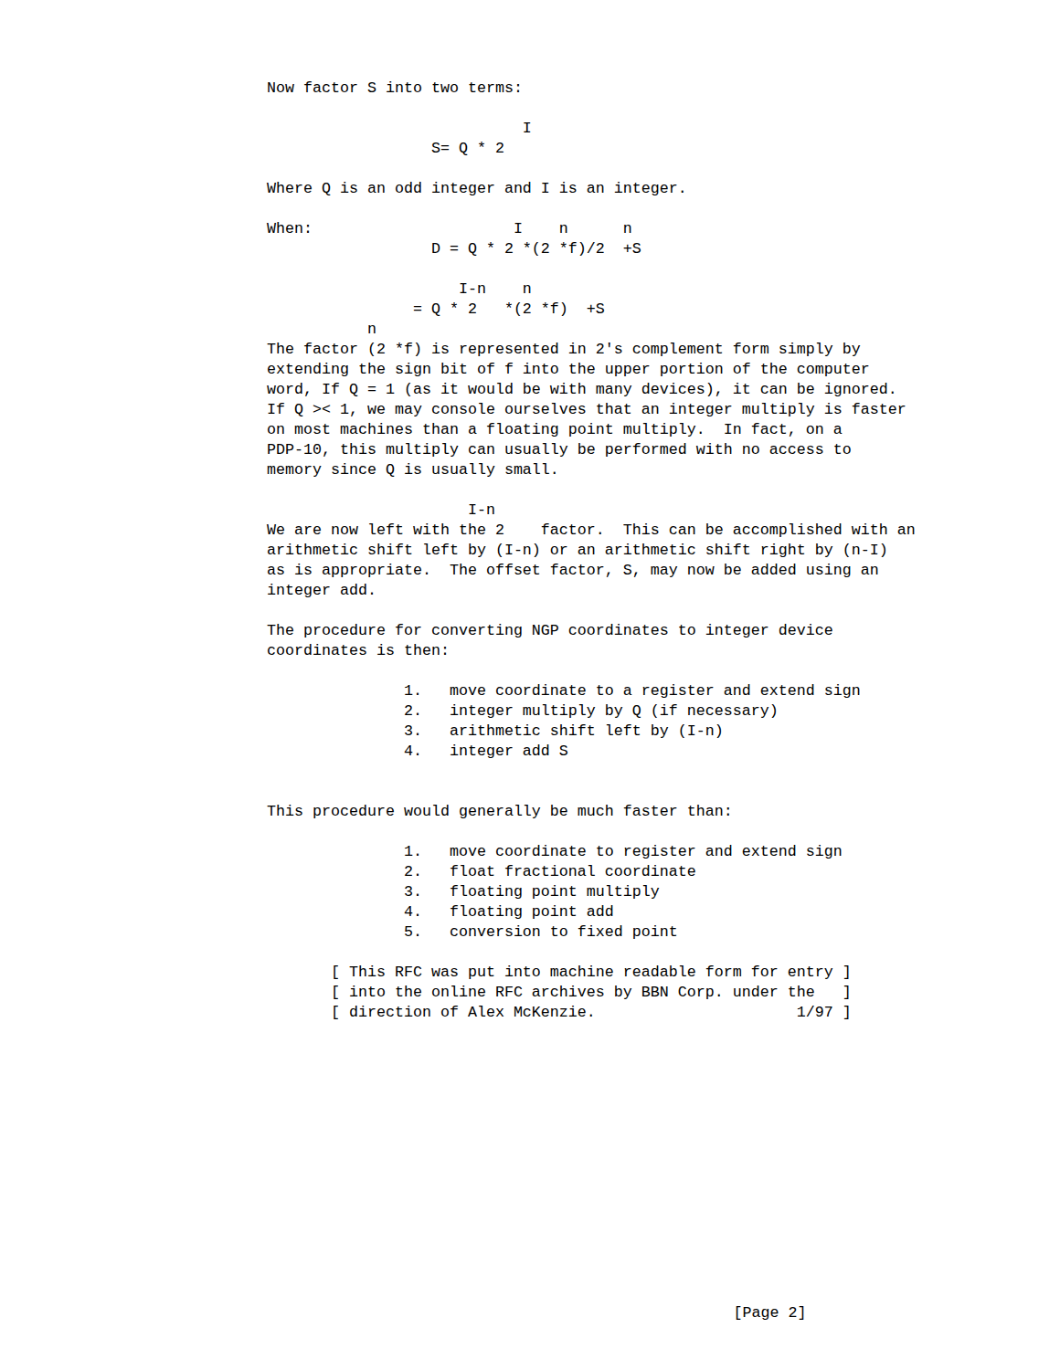Now factor S into two terms:

                            I
                  S= Q * 2

Where Q is an odd integer and I is an integer.

When:                      I    n      n
                  D = Q * 2 *(2 *f)/2  +S

                     I-n    n
                = Q * 2   *(2 *f)  +S
           n
The factor (2 *f) is represented in 2's complement form simply by
extending the sign bit of f into the upper portion of the computer
word, If Q = 1 (as it would be with many devices), it can be ignored.
If Q >< 1, we may console ourselves that an integer multiply is faster
on most machines than a floating point multiply.  In fact, on a
PDP-10, this multiply can usually be performed with no access to
memory since Q is usually small.

                      I-n
We are now left with the 2    factor.  This can be accomplished with an
arithmetic shift left by (I-n) or an arithmetic shift right by (n-I)
as is appropriate.  The offset factor, S, may now be added using an
integer add.

The procedure for converting NGP coordinates to integer device
coordinates is then:

               1.   move coordinate to a register and extend sign
               2.   integer multiply by Q (if necessary)
               3.   arithmetic shift left by (I-n)
               4.   integer add S


This procedure would generally be much faster than:

               1.   move coordinate to register and extend sign
               2.   float fractional coordinate
               3.   floating point multiply
               4.   floating point add
               5.   conversion to fixed point

       [ This RFC was put into machine readable form for entry ]
       [ into the online RFC archives by BBN Corp. under the   ]
       [ direction of Alex McKenzie.                      1/97 ]
[Page 2]